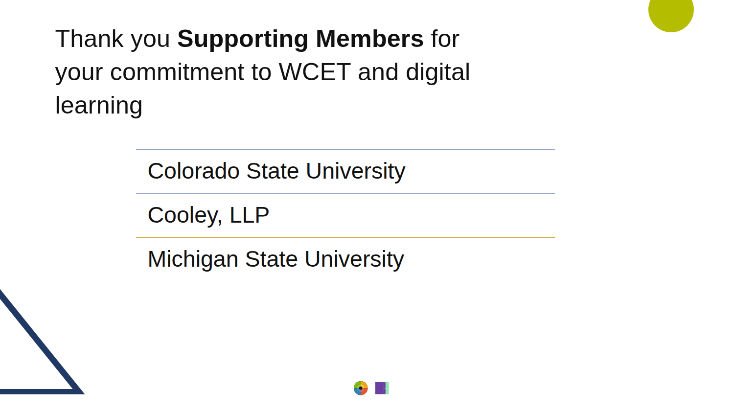Thank you Supporting Members for your commitment to WCET and digital learning
Colorado State University
Cooley, LLP
Michigan State University